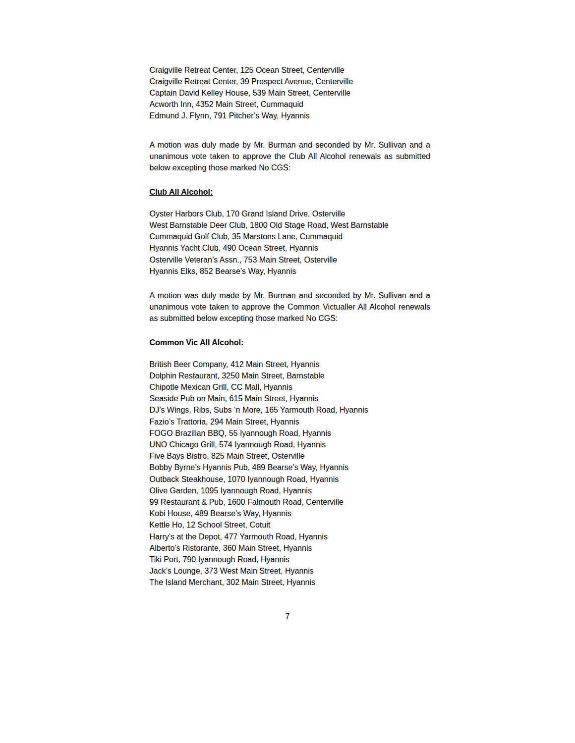Craigville Retreat Center, 125 Ocean Street, Centerville
Craigville Retreat Center, 39 Prospect Avenue, Centerville
Captain David Kelley House, 539 Main Street, Centerville
Acworth Inn, 4352 Main Street, Cummaquid
Edmund J. Flynn, 791 Pitcher’s Way, Hyannis
A motion was duly made by Mr. Burman and seconded by Mr. Sullivan and a unanimous vote taken to approve the Club All Alcohol renewals as submitted below excepting those marked No CGS:
Club All Alcohol:
Oyster Harbors Club, 170 Grand Island Drive, Osterville
West Barnstable Deer Club, 1800 Old Stage Road, West Barnstable
Cummaquid Golf Club, 35 Marstons Lane, Cummaquid
Hyannis Yacht Club, 490 Ocean Street, Hyannis
Osterville Veteran’s Assn., 753 Main Street, Osterville
Hyannis Elks, 852 Bearse’s Way, Hyannis
A motion was duly made by Mr. Burman and seconded by Mr. Sullivan and a unanimous vote taken to approve the Common Victualler All Alcohol renewals as submitted below excepting those marked No CGS:
Common Vic All Alcohol:
British Beer Company, 412 Main Street, Hyannis
Dolphin Restaurant, 3250 Main Street, Barnstable
Chipotle Mexican Grill, CC Mall, Hyannis
Seaside Pub on Main, 615 Main Street, Hyannis
DJ’s Wings, Ribs, Subs ‘n More, 165 Yarmouth Road, Hyannis
Fazio’s Trattoria, 294 Main Street, Hyannis
FOGO Brazilian BBQ, 55 Iyannough Road, Hyannis
UNO Chicago Grill, 574 Iyannough Road, Hyannis
Five Bays Bistro, 825 Main Street, Osterville
Bobby Byrne’s Hyannis Pub, 489 Bearse’s Way, Hyannis
Outback Steakhouse, 1070 Iyannough Road, Hyannis
Olive Garden, 1095 Iyannough Road, Hyannis
99 Restaurant & Pub, 1600 Falmouth Road, Centerville
Kobi House, 489 Bearse’s Way, Hyannis
Kettle Ho, 12 School Street, Cotuit
Harry’s at the Depot, 477 Yarmouth Road, Hyannis
Alberto’s Ristorante, 360 Main Street, Hyannis
Tiki Port, 790 Iyannough Road, Hyannis
Jack’s Lounge, 373 West Main Street, Hyannis
The Island Merchant, 302 Main Street, Hyannis
7